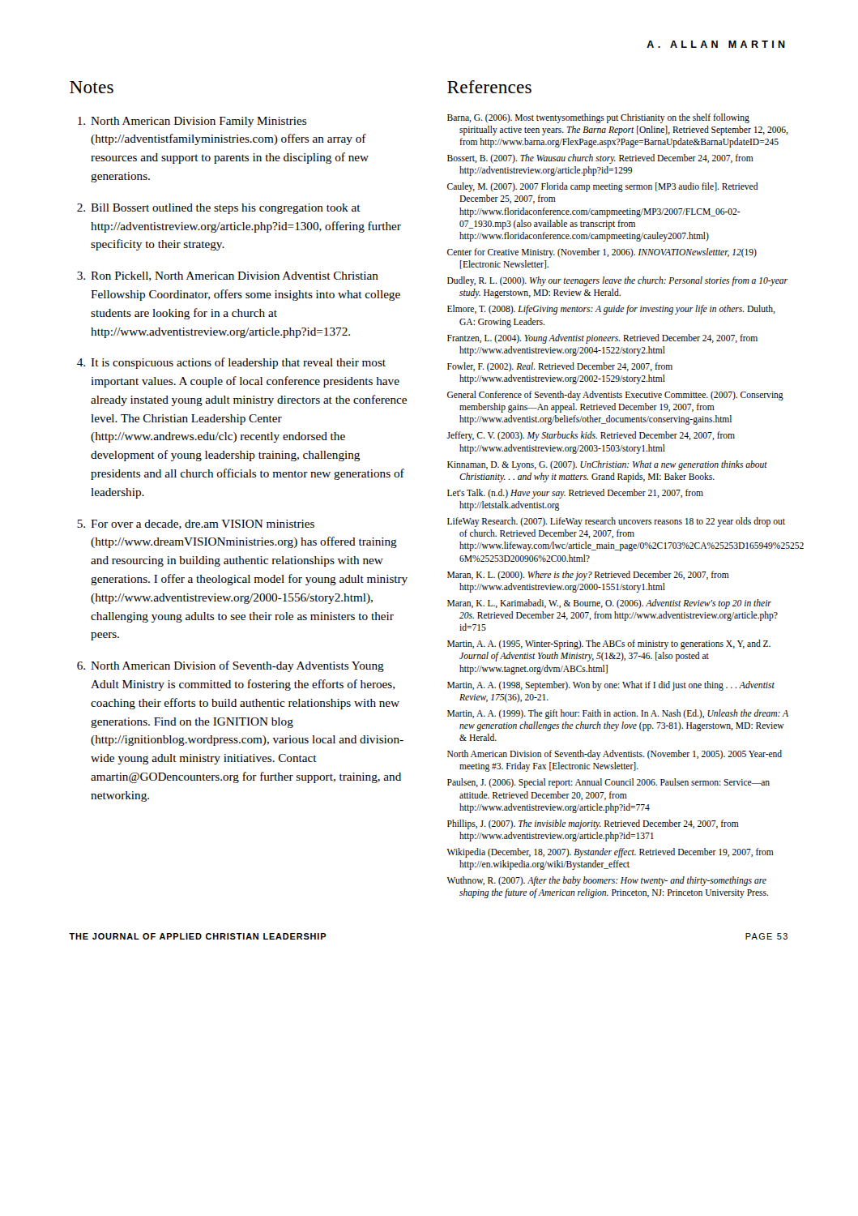A. Allan Martin
Notes
North American Division Family Ministries (http://adventistfamilyministries.com) offers an array of resources and support to parents in the discipling of new generations.
Bill Bossert outlined the steps his congregation took at http://adventistreview.org/article.php?id=1300, offering further specificity to their strategy.
Ron Pickell, North American Division Adventist Christian Fellowship Coordinator, offers some insights into what college students are looking for in a church at http://www.adventistreview.org/article.php?id=1372.
It is conspicuous actions of leadership that reveal their most important values. A couple of local conference presidents have already instated young adult ministry directors at the conference level. The Christian Leadership Center (http://www.andrews.edu/clc) recently endorsed the development of young leadership training, challenging presidents and all church officials to mentor new generations of leadership.
For over a decade, dre.am VISION ministries (http://www.dreamVISIONministries.org) has offered training and resourcing in building authentic relationships with new generations. I offer a theological model for young adult ministry (http://www.adventistreview.org/2000-1556/story2.html), challenging young adults to see their role as ministers to their peers.
North American Division of Seventh-day Adventists Young Adult Ministry is committed to fostering the efforts of heroes, coaching their efforts to build authentic relationships with new generations. Find on the IGNITION blog (http://ignitionblog.wordpress.com), various local and division-wide young adult ministry initiatives. Contact amartin@GODencounters.org for further support, training, and networking.
References
Barna, G. (2006). Most twentysomethings put Christianity on the shelf following spiritually active teen years. The Barna Report [Online], Retrieved September 12, 2006, from http://www.barna.org/FlexPage.aspx?Page=BarnaUpdate&BarnaUpdateID=245
Bossert, B. (2007). The Wausau church story. Retrieved December 24, 2007, from http://adventistreview.org/article.php?id=1299
Cauley, M. (2007). 2007 Florida camp meeting sermon [MP3 audio file]. Retrieved December 25, 2007, from http://www.floridaconference.com/campmeeting/MP3/2007/FLCM_06-02-07_1930.mp3 (also available as transcript from http://www.floridaconference.com/campmeeting/cauley2007.html)
Center for Creative Ministry. (November 1, 2006). INNOVATIONewslettter, 12(19) [Electronic Newsletter].
Dudley, R. L. (2000). Why our teenagers leave the church: Personal stories from a 10-year study. Hagerstown, MD: Review & Herald.
Elmore, T. (2008). LifeGiving mentors: A guide for investing your life in others. Duluth, GA: Growing Leaders.
Frantzen, L. (2004). Young Adventist pioneers. Retrieved December 24, 2007, from http://www.adventistreview.org/2004-1522/story2.html
Fowler, F. (2002). Real. Retrieved December 24, 2007, from http://www.adventistreview.org/2002-1529/story2.html
General Conference of Seventh-day Adventists Executive Committee. (2007). Conserving membership gains—An appeal. Retrieved December 19, 2007, from http://www.adventist.org/beliefs/other_documents/conserving-gains.html
Jeffery, C. V. (2003). My Starbucks kids. Retrieved December 24, 2007, from http://www.adventistreview.org/2003-1503/story1.html
Kinnaman, D. & Lyons, G. (2007). UnChristian: What a new generation thinks about Christianity. . . and why it matters. Grand Rapids, MI: Baker Books.
Let's Talk. (n.d.) Have your say. Retrieved December 21, 2007, from http://letstalk.adventist.org
LifeWay Research. (2007). LifeWay research uncovers reasons 18 to 22 year olds drop out of church. Retrieved December 24, 2007, from http://www.lifeway.com/lwc/article_main_page/0%2C1703%2CA%25253D165949%25252 6M%25253D200906%2C00.html?
Maran, K. L. (2000). Where is the joy? Retrieved December 26, 2007, from http://www.adventistreview.org/2000-1551/story1.html
Maran, K. L., Karimabadi, W., & Bourne, O. (2006). Adventist Review's top 20 in their 20s. Retrieved December 24, 2007, from http://www.adventistreview.org/article.php?id=715
Martin, A. A. (1995, Winter-Spring). The ABCs of ministry to generations X, Y, and Z. Journal of Adventist Youth Ministry, 5(1&2), 37-46. [also posted at http://www.tagnet.org/dvm/ABCs.html]
Martin, A. A. (1998, September). Won by one: What if I did just one thing . . . Adventist Review, 175(36), 20-21.
Martin, A. A. (1999). The gift hour: Faith in action. In A. Nash (Ed.), Unleash the dream: A new generation challenges the church they love (pp. 73-81). Hagerstown, MD: Review & Herald.
North American Division of Seventh-day Adventists. (November 1, 2005). 2005 Year-end meeting #3. Friday Fax [Electronic Newsletter].
Paulsen, J. (2006). Special report: Annual Council 2006. Paulsen sermon: Service—an attitude. Retrieved December 20, 2007, from http://www.adventistreview.org/article.php?id=774
Phillips, J. (2007). The invisible majority. Retrieved December 24, 2007, from http://www.adventistreview.org/article.php?id=1371
Wikipedia (December, 18, 2007). Bystander effect. Retrieved December 19, 2007, from http://en.wikipedia.org/wiki/Bystander_effect
Wuthnow, R. (2007). After the baby boomers: How twenty- and thirty-somethings are shaping the future of American religion. Princeton, NJ: Princeton University Press.
The Journal of Applied Christian Leadership Page 53